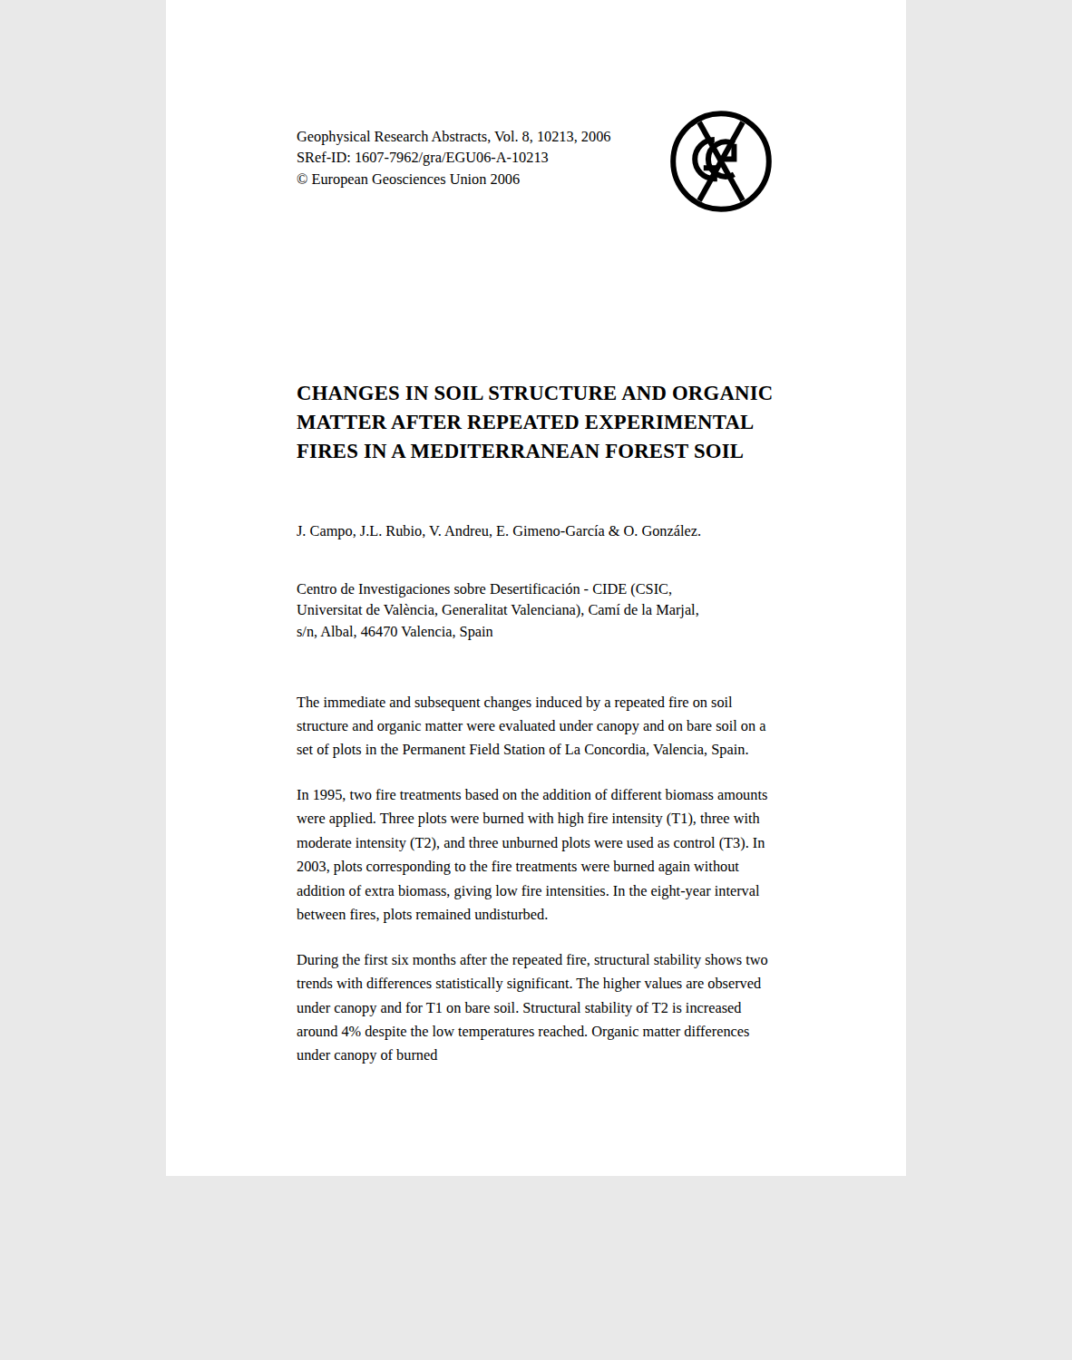Geophysical Research Abstracts, Vol. 8, 10213, 2006 SRef-ID: 1607-7962/gra/EGU06-A-10213 © European Geosciences Union 2006
Changes in soil structure and organic matter after repeated experimental fires in a Mediterranean forest soil
J. Campo, J.L. Rubio, V. Andreu, E. Gimeno-García & O. González.
Centro de Investigaciones sobre Desertificación - CIDE (CSIC, Universitat de València, Generalitat Valenciana), Camí de la Marjal, s/n, Albal, 46470 Valencia, Spain
The immediate and subsequent changes induced by a repeated fire on soil structure and organic matter were evaluated under canopy and on bare soil on a set of plots in the Permanent Field Station of La Concordia, Valencia, Spain.
In 1995, two fire treatments based on the addition of different biomass amounts were applied. Three plots were burned with high fire intensity (T1), three with moderate intensity (T2), and three unburned plots were used as control (T3). In 2003, plots corresponding to the fire treatments were burned again without addition of extra biomass, giving low fire intensities. In the eight-year interval between fires, plots remained undisturbed.
During the first six months after the repeated fire, structural stability shows two trends with differences statistically significant. The higher values are observed under canopy and for T1 on bare soil. Structural stability of T2 is increased around 4% despite the low temperatures reached. Organic matter differences under canopy of burned